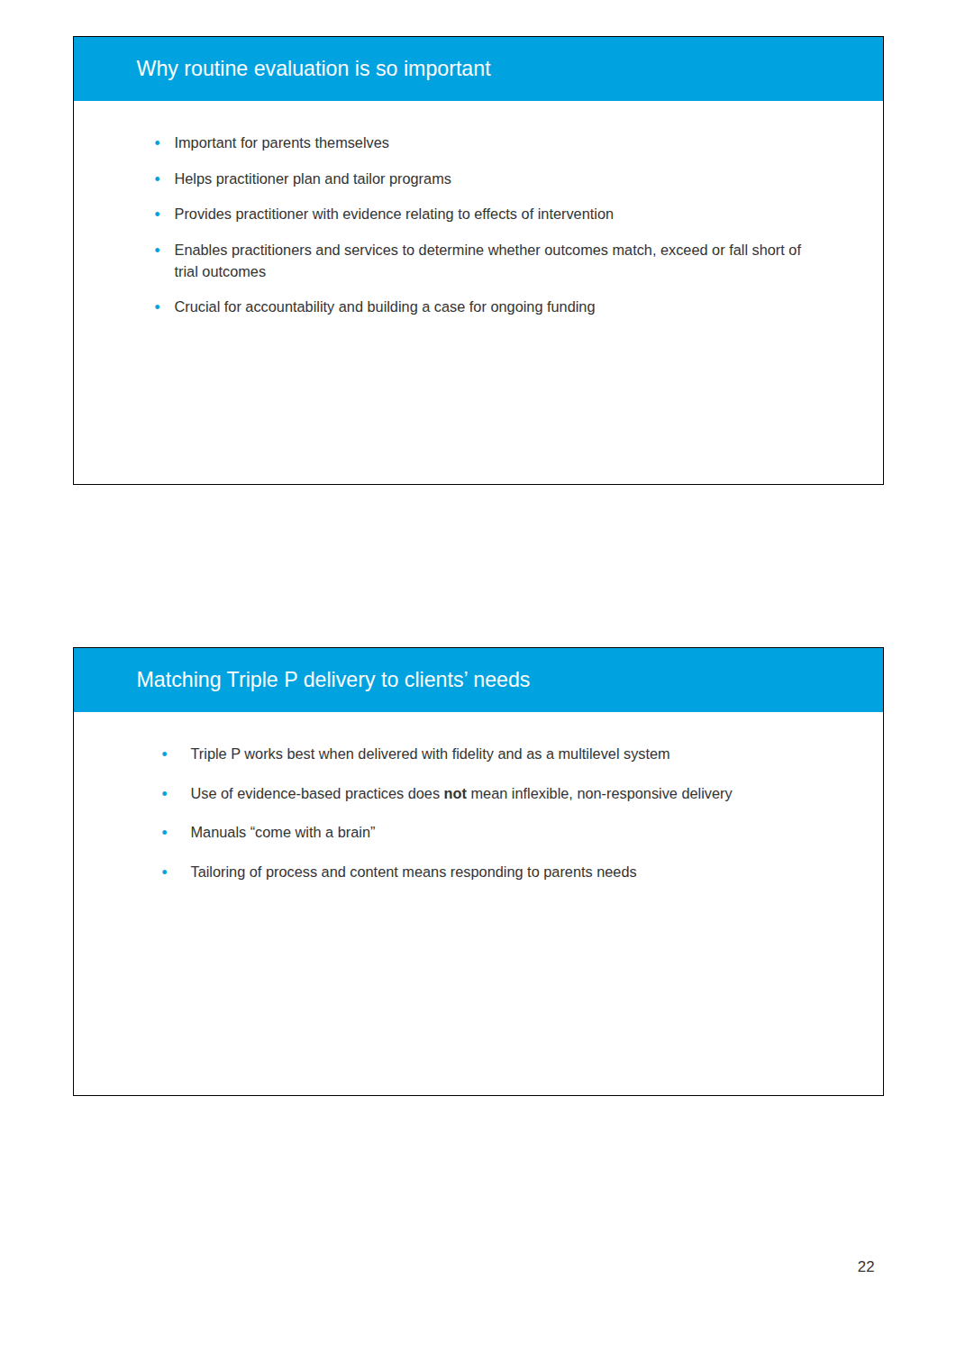Why routine evaluation is so important
Important for parents themselves
Helps practitioner plan and tailor programs
Provides practitioner with evidence relating to effects of intervention
Enables practitioners and services to determine whether outcomes match, exceed or fall short of trial outcomes
Crucial for accountability and building a case for ongoing funding
Matching Triple P delivery to clients’ needs
Triple P works best when delivered with fidelity and as a multilevel system
Use of evidence-based practices does not mean inflexible, non-responsive delivery
Manuals “come with a brain”
Tailoring of process and content means responding to parents needs
22